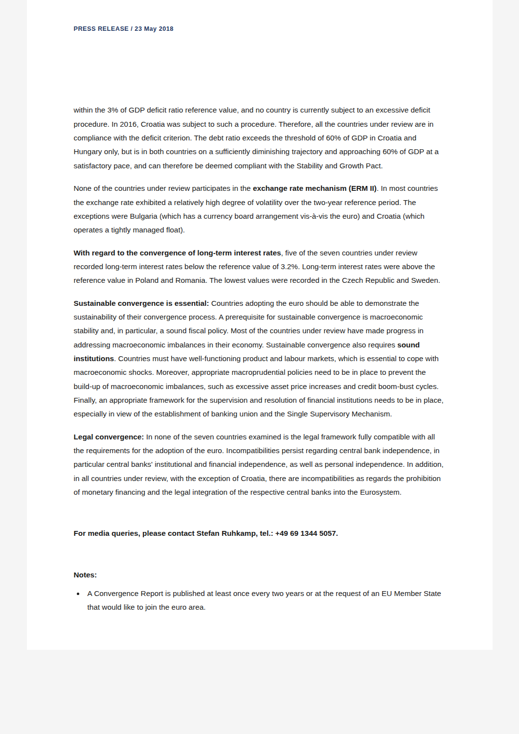PRESS RELEASE / 23 May 2018
within the 3% of GDP deficit ratio reference value, and no country is currently subject to an excessive deficit procedure. In 2016, Croatia was subject to such a procedure. Therefore, all the countries under review are in compliance with the deficit criterion. The debt ratio exceeds the threshold of 60% of GDP in Croatia and Hungary only, but is in both countries on a sufficiently diminishing trajectory and approaching 60% of GDP at a satisfactory pace, and can therefore be deemed compliant with the Stability and Growth Pact.
None of the countries under review participates in the exchange rate mechanism (ERM II). In most countries the exchange rate exhibited a relatively high degree of volatility over the two-year reference period. The exceptions were Bulgaria (which has a currency board arrangement vis-à-vis the euro) and Croatia (which operates a tightly managed float).
With regard to the convergence of long-term interest rates, five of the seven countries under review recorded long-term interest rates below the reference value of 3.2%. Long-term interest rates were above the reference value in Poland and Romania. The lowest values were recorded in the Czech Republic and Sweden.
Sustainable convergence is essential: Countries adopting the euro should be able to demonstrate the sustainability of their convergence process. A prerequisite for sustainable convergence is macroeconomic stability and, in particular, a sound fiscal policy. Most of the countries under review have made progress in addressing macroeconomic imbalances in their economy. Sustainable convergence also requires sound institutions. Countries must have well-functioning product and labour markets, which is essential to cope with macroeconomic shocks. Moreover, appropriate macroprudential policies need to be in place to prevent the build-up of macroeconomic imbalances, such as excessive asset price increases and credit boom-bust cycles. Finally, an appropriate framework for the supervision and resolution of financial institutions needs to be in place, especially in view of the establishment of banking union and the Single Supervisory Mechanism.
Legal convergence: In none of the seven countries examined is the legal framework fully compatible with all the requirements for the adoption of the euro. Incompatibilities persist regarding central bank independence, in particular central banks' institutional and financial independence, as well as personal independence. In addition, in all countries under review, with the exception of Croatia, there are incompatibilities as regards the prohibition of monetary financing and the legal integration of the respective central banks into the Eurosystem.
For media queries, please contact Stefan Ruhkamp, tel.: +49 69 1344 5057.
Notes:
A Convergence Report is published at least once every two years or at the request of an EU Member State that would like to join the euro area.